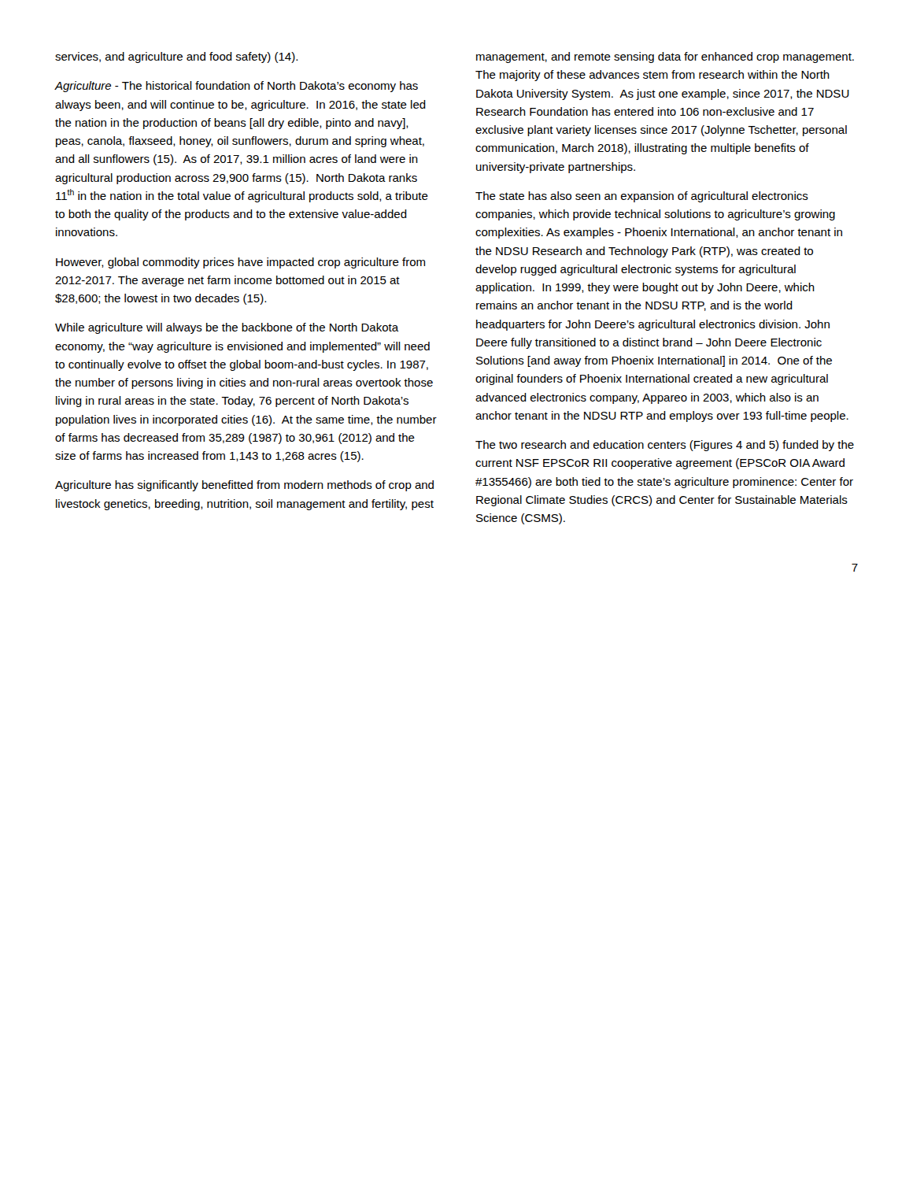services, and agriculture and food safety) (14).
Agriculture - The historical foundation of North Dakota’s economy has always been, and will continue to be, agriculture. In 2016, the state led the nation in the production of beans [all dry edible, pinto and navy], peas, canola, flaxseed, honey, oil sunflowers, durum and spring wheat, and all sunflowers (15). As of 2017, 39.1 million acres of land were in agricultural production across 29,900 farms (15). North Dakota ranks 11th in the nation in the total value of agricultural products sold, a tribute to both the quality of the products and to the extensive value-added innovations.
However, global commodity prices have impacted crop agriculture from 2012-2017. The average net farm income bottomed out in 2015 at $28,600; the lowest in two decades (15).
While agriculture will always be the backbone of the North Dakota economy, the “way agriculture is envisioned and implemented” will need to continually evolve to offset the global boom-and-bust cycles. In 1987, the number of persons living in cities and non-rural areas overtook those living in rural areas in the state. Today, 76 percent of North Dakota’s population lives in incorporated cities (16). At the same time, the number of farms has decreased from 35,289 (1987) to 30,961 (2012) and the size of farms has increased from 1,143 to 1,268 acres (15).
Agriculture has significantly benefitted from modern methods of crop and livestock genetics, breeding, nutrition, soil management and fertility, pest management, and remote sensing data for enhanced crop management. The majority of these advances stem from research within the North Dakota University System. As just one example, since 2017, the NDSU Research Foundation has entered into 106 non-exclusive and 17 exclusive plant variety licenses since 2017 (Jolynne Tschetter, personal communication, March 2018), illustrating the multiple benefits of university-private partnerships.
The state has also seen an expansion of agricultural electronics companies, which provide technical solutions to agriculture’s growing complexities. As examples - Phoenix International, an anchor tenant in the NDSU Research and Technology Park (RTP), was created to develop rugged agricultural electronic systems for agricultural application. In 1999, they were bought out by John Deere, which remains an anchor tenant in the NDSU RTP, and is the world headquarters for John Deere’s agricultural electronics division. John Deere fully transitioned to a distinct brand – John Deere Electronic Solutions [and away from Phoenix International] in 2014. One of the original founders of Phoenix International created a new agricultural advanced electronics company, Appareo in 2003, which also is an anchor tenant in the NDSU RTP and employs over 193 full-time people.
The two research and education centers (Figures 4 and 5) funded by the current NSF EPSCoR RII cooperative agreement (EPSCoR OIA Award #1355466) are both tied to the state’s agriculture prominence: Center for Regional Climate Studies (CRCS) and Center for Sustainable Materials Science (CSMS).
7